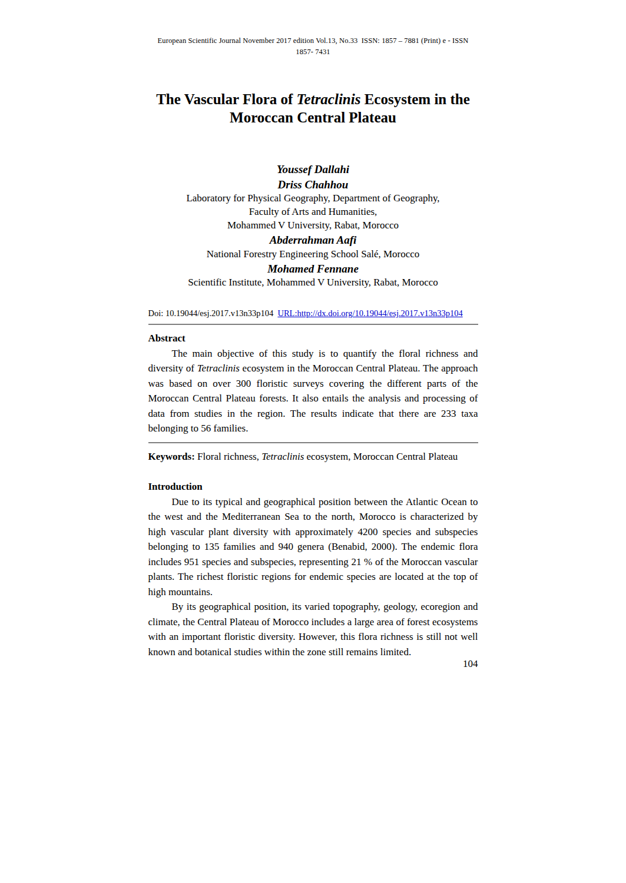European Scientific Journal November 2017 edition Vol.13, No.33 ISSN: 1857 – 7881 (Print) e - ISSN 1857- 7431
The Vascular Flora of Tetraclinis Ecosystem in the Moroccan Central Plateau
Youssef Dallahi
Driss Chahhou
Laboratory for Physical Geography, Department of Geography,
Faculty of Arts and Humanities,
Mohammed V University, Rabat, Morocco
Abderrahman Aafi
National Forestry Engineering School Salé, Morocco
Mohamed Fennane
Scientific Institute, Mohammed V University, Rabat, Morocco
Doi: 10.19044/esj.2017.v13n33p104 URL:http://dx.doi.org/10.19044/esj.2017.v13n33p104
Abstract
The main objective of this study is to quantify the floral richness and diversity of Tetraclinis ecosystem in the Moroccan Central Plateau. The approach was based on over 300 floristic surveys covering the different parts of the Moroccan Central Plateau forests. It also entails the analysis and processing of data from studies in the region. The results indicate that there are 233 taxa belonging to 56 families.
Keywords: Floral richness, Tetraclinis ecosystem, Moroccan Central Plateau
Introduction
Due to its typical and geographical position between the Atlantic Ocean to the west and the Mediterranean Sea to the north, Morocco is characterized by high vascular plant diversity with approximately 4200 species and subspecies belonging to 135 families and 940 genera (Benabid, 2000). The endemic flora includes 951 species and subspecies, representing 21 % of the Moroccan vascular plants. The richest floristic regions for endemic species are located at the top of high mountains.
By its geographical position, its varied topography, geology, ecoregion and climate, the Central Plateau of Morocco includes a large area of forest ecosystems with an important floristic diversity. However, this flora richness is still not well known and botanical studies within the zone still remains limited.
104